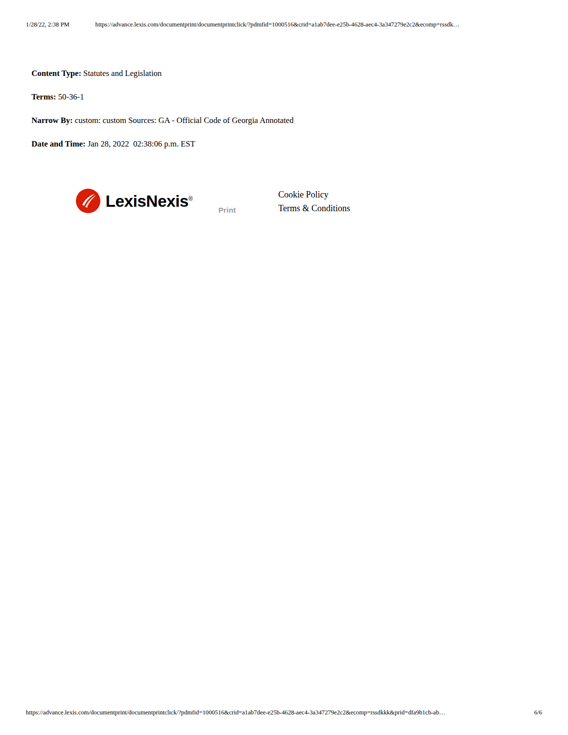1/28/22, 2:38 PM https://advance.lexis.com/documentprint/documentprintclick/?pdmfid=1000516&crid=a1ab7dee-e25b-4628-aec4-3a347279e2c2&ecomp=rssdk…
Content Type: Statutes and Legislation
Terms: 50-36-1
Narrow By: custom: custom Sources: GA - Official Code of Georgia Annotated
Date and Time: Jan 28, 2022 02:38:06 p.m. EST
LexisNexis®
Print
Cookie Policy Terms & Conditions
https://advance.lexis.com/documentprint/documentprintclick/?pdmfid=1000516&crid=a1ab7dee-e25b-4628-aec4-3a347279e2c2&ecomp=rssdkkk&prid=dfa9b1cb-ab… 6/6